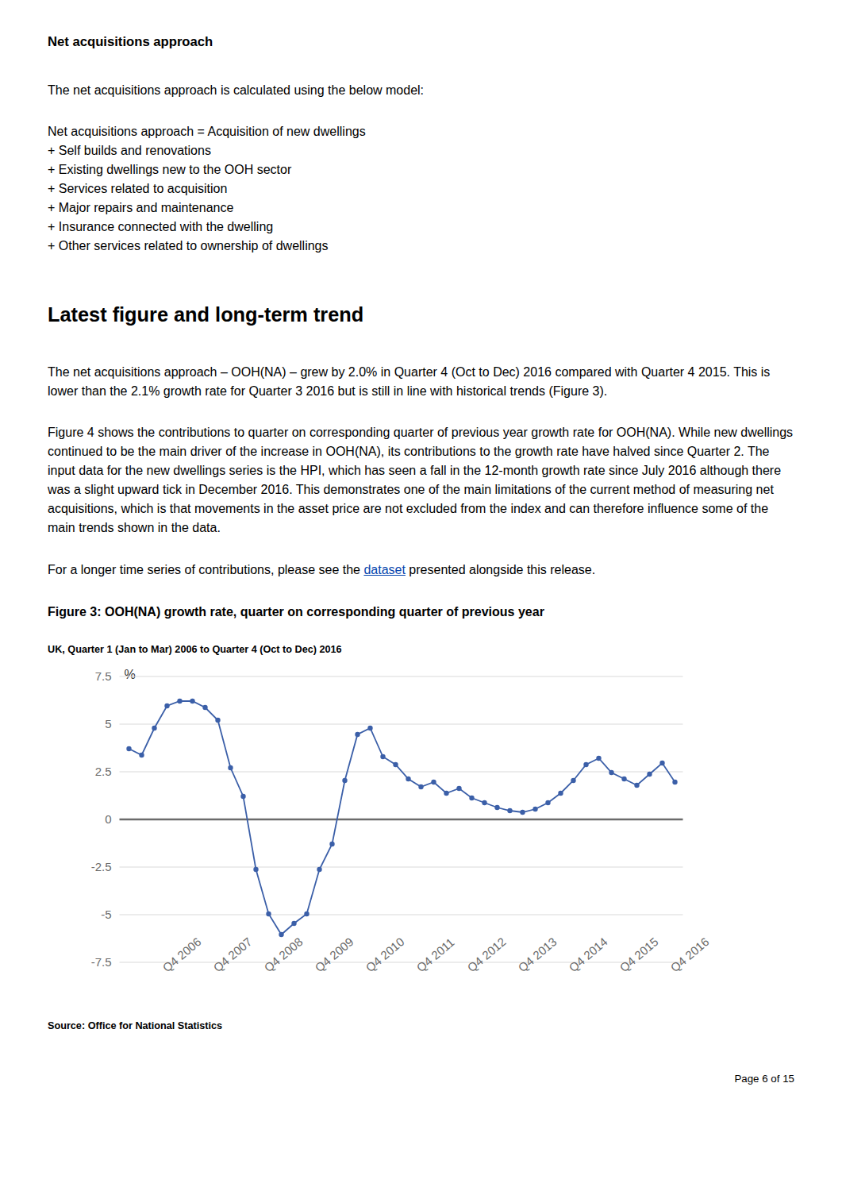Net acquisitions approach
The net acquisitions approach is calculated using the below model:
Net acquisitions approach = Acquisition of new dwellings
+ Self builds and renovations
+ Existing dwellings new to the OOH sector
+ Services related to acquisition
+ Major repairs and maintenance
+ Insurance connected with the dwelling
+ Other services related to ownership of dwellings
Latest figure and long-term trend
The net acquisitions approach – OOH(NA) – grew by 2.0% in Quarter 4 (Oct to Dec) 2016 compared with Quarter 4 2015. This is lower than the 2.1% growth rate for Quarter 3 2016 but is still in line with historical trends (Figure 3).
Figure 4 shows the contributions to quarter on corresponding quarter of previous year growth rate for OOH(NA). While new dwellings continued to be the main driver of the increase in OOH(NA), its contributions to the growth rate have halved since Quarter 2. The input data for the new dwellings series is the HPI, which has seen a fall in the 12-month growth rate since July 2016 although there was a slight upward tick in December 2016. This demonstrates one of the main limitations of the current method of measuring net acquisitions, which is that movements in the asset price are not excluded from the index and can therefore influence some of the main trends shown in the data.
For a longer time series of contributions, please see the dataset presented alongside this release.
Figure 3: OOH(NA) growth rate, quarter on corresponding quarter of previous year
UK, Quarter 1 (Jan to Mar) 2006 to Quarter 4 (Oct to Dec) 2016
7.5 5 2.5 0 -2.5 -5 -7.5 % Q4 2006 Q4 2007 Q4 2008 Q4 2009 Q4 2010 Q4 2011 Q4 2012 Q4 2013 Q4 2014 Q4 2015 Q4 2016
Source: Office for National Statistics
Page 6 of 15